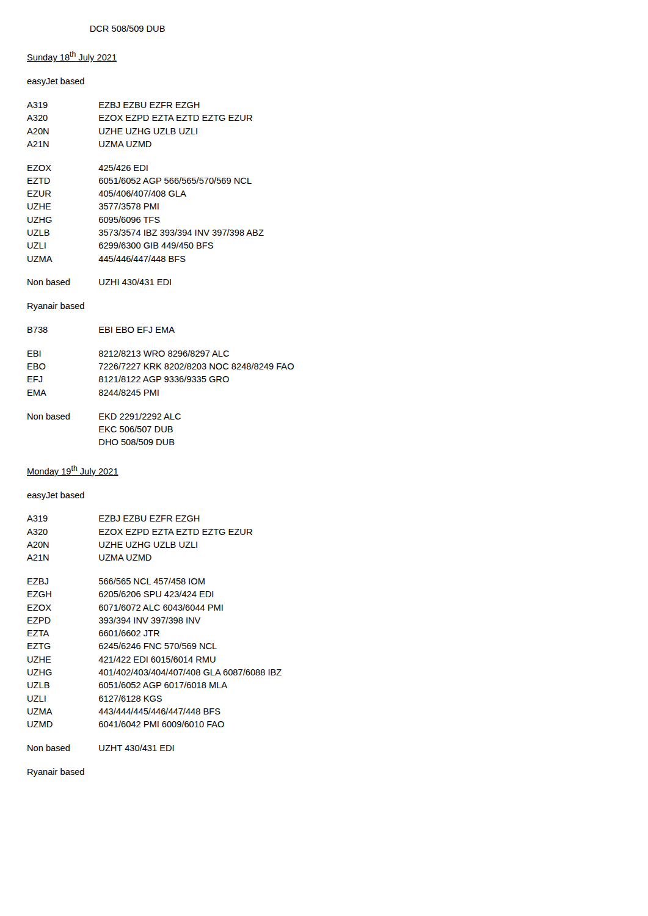DCR 508/509 DUB
Sunday 18th July 2021
easyJet based
| A319 | EZBJ EZBU EZFR EZGH |
| A320 | EZOX EZPD EZTA EZTD EZTG EZUR |
| A20N | UZHE UZHG UZLB UZLI |
| A21N | UZMA UZMD |
| EZOX | 425/426 EDI |
| EZTD | 6051/6052 AGP 566/565/570/569 NCL |
| EZUR | 405/406/407/408 GLA |
| UZHE | 3577/3578 PMI |
| UZHG | 6095/6096 TFS |
| UZLB | 3573/3574 IBZ 393/394 INV 397/398 ABZ |
| UZLI | 6299/6300 GIB 449/450 BFS |
| UZMA | 445/446/447/448 BFS |
| Non based | UZHI 430/431 EDI |
Ryanair based
| B738 | EBI EBO EFJ EMA |
| EBI | 8212/8213 WRO 8296/8297 ALC |
| EBO | 7226/7227 KRK 8202/8203 NOC 8248/8249 FAO |
| EFJ | 8121/8122 AGP 9336/9335 GRO |
| EMA | 8244/8245 PMI |
| Non based | EKD 2291/2292 ALC |
| | EKC 506/507 DUB |
| | DHO 508/509 DUB |
Monday 19th July 2021
easyJet based
| A319 | EZBJ EZBU EZFR EZGH |
| A320 | EZOX EZPD EZTA EZTD EZTG EZUR |
| A20N | UZHE UZHG UZLB UZLI |
| A21N | UZMA UZMD |
| EZBJ | 566/565 NCL 457/458 IOM |
| EZGH | 6205/6206 SPU 423/424 EDI |
| EZOX | 6071/6072 ALC 6043/6044 PMI |
| EZPD | 393/394 INV 397/398 INV |
| EZTA | 6601/6602 JTR |
| EZTG | 6245/6246 FNC 570/569 NCL |
| UZHE | 421/422 EDI 6015/6014 RMU |
| UZHG | 401/402/403/404/407/408 GLA 6087/6088 IBZ |
| UZLB | 6051/6052 AGP 6017/6018 MLA |
| UZLI | 6127/6128 KGS |
| UZMA | 443/444/445/446/447/448 BFS |
| UZMD | 6041/6042 PMI 6009/6010 FAO |
| Non based | UZHT 430/431 EDI |
Ryanair based